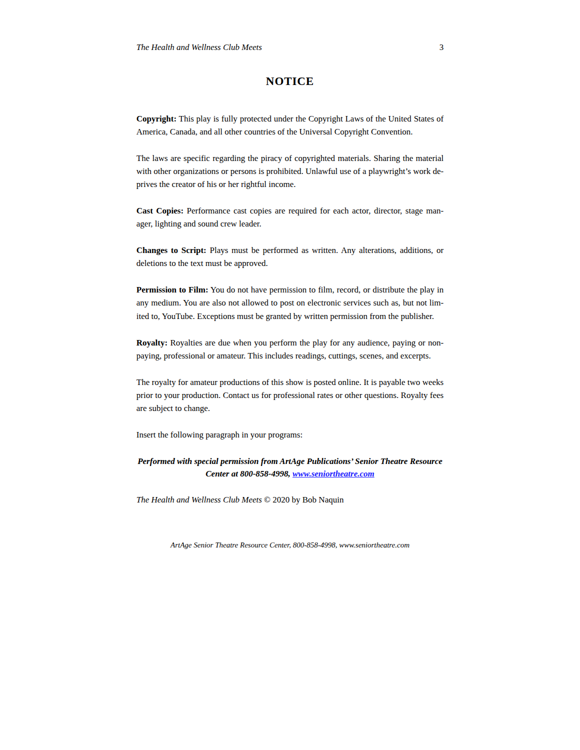The Health and Wellness Club Meets 3
NOTICE
Copyright: This play is fully protected under the Copyright Laws of the United States of America, Canada, and all other countries of the Universal Copyright Convention.
The laws are specific regarding the piracy of copyrighted materials. Sharing the material with other organizations or persons is prohibited. Unlawful use of a playwright’s work deprives the creator of his or her rightful income.
Cast Copies: Performance cast copies are required for each actor, director, stage manager, lighting and sound crew leader.
Changes to Script: Plays must be performed as written. Any alterations, additions, or deletions to the text must be approved.
Permission to Film: You do not have permission to film, record, or distribute the play in any medium. You are also not allowed to post on electronic services such as, but not limited to, YouTube. Exceptions must be granted by written permission from the publisher.
Royalty: Royalties are due when you perform the play for any audience, paying or non-paying, professional or amateur. This includes readings, cuttings, scenes, and excerpts.
The royalty for amateur productions of this show is posted online. It is payable two weeks prior to your production. Contact us for professional rates or other questions. Royalty fees are subject to change.
Insert the following paragraph in your programs:
Performed with special permission from ArtAge Publications’ Senior Theatre Resource Center at 800-858-4998, www.seniortheatre.com
The Health and Wellness Club Meets © 2020 by Bob Naquin
ArtAge Senior Theatre Resource Center, 800-858-4998, www.seniortheatre.com